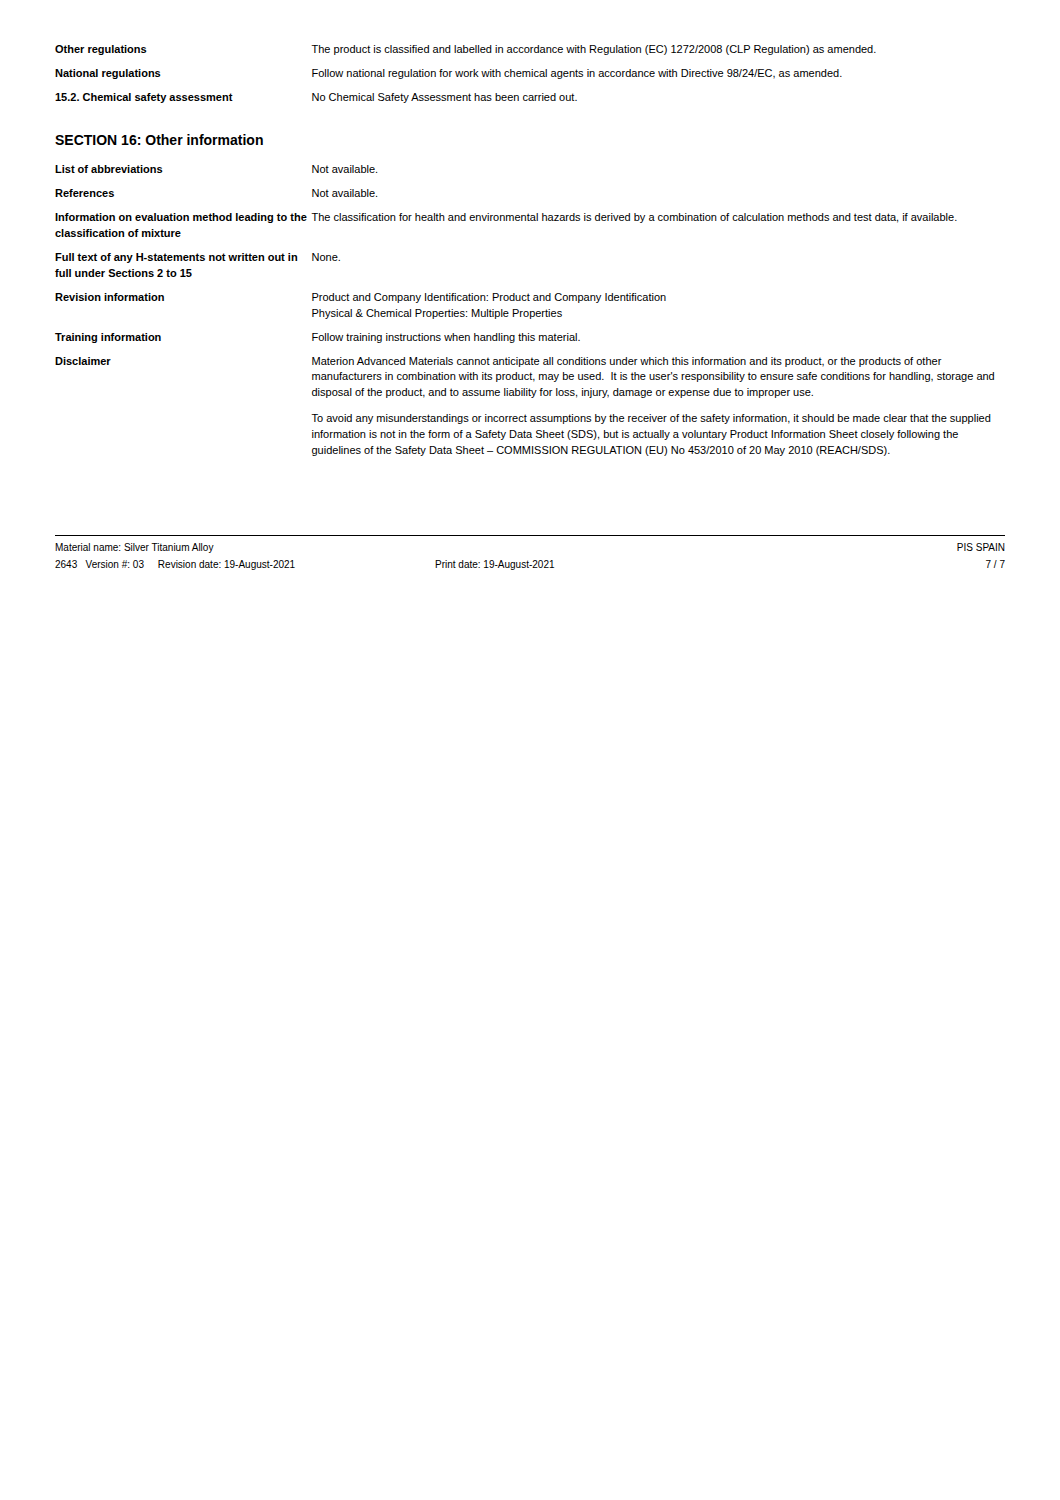| Other regulations | The product is classified and labelled in accordance with Regulation (EC) 1272/2008 (CLP Regulation) as amended. |
| National regulations | Follow national regulation for work with chemical agents in accordance with Directive 98/24/EC, as amended. |
| 15.2. Chemical safety assessment | No Chemical Safety Assessment has been carried out. |
SECTION 16: Other information
| List of abbreviations | Not available. |
| References | Not available. |
| Information on evaluation method leading to the classification of mixture | The classification for health and environmental hazards is derived by a combination of calculation methods and test data, if available. |
| Full text of any H-statements not written out in full under Sections 2 to 15 | None. |
| Revision information | Product and Company Identification: Product and Company Identification Physical & Chemical Properties: Multiple Properties |
| Training information | Follow training instructions when handling this material. |
| Disclaimer | Materion Advanced Materials cannot anticipate all conditions under which this information and its product, or the products of other manufacturers in combination with its product, may be used. It is the user's responsibility to ensure safe conditions for handling, storage and disposal of the product, and to assume liability for loss, injury, damage or expense due to improper use. To avoid any misunderstandings or incorrect assumptions by the receiver of the safety information, it should be made clear that the supplied information is not in the form of a Safety Data Sheet (SDS), but is actually a voluntary Product Information Sheet closely following the guidelines of the Safety Data Sheet – COMMISSION REGULATION (EU) No 453/2010 of 20 May 2010 (REACH/SDS). |
| Material name: Silver Titanium Alloy | | PIS SPAIN |
| 2643 Version #: 03 Revision date: 19-August-2021 | Print date: 19-August-2021 | 7 / 7 |